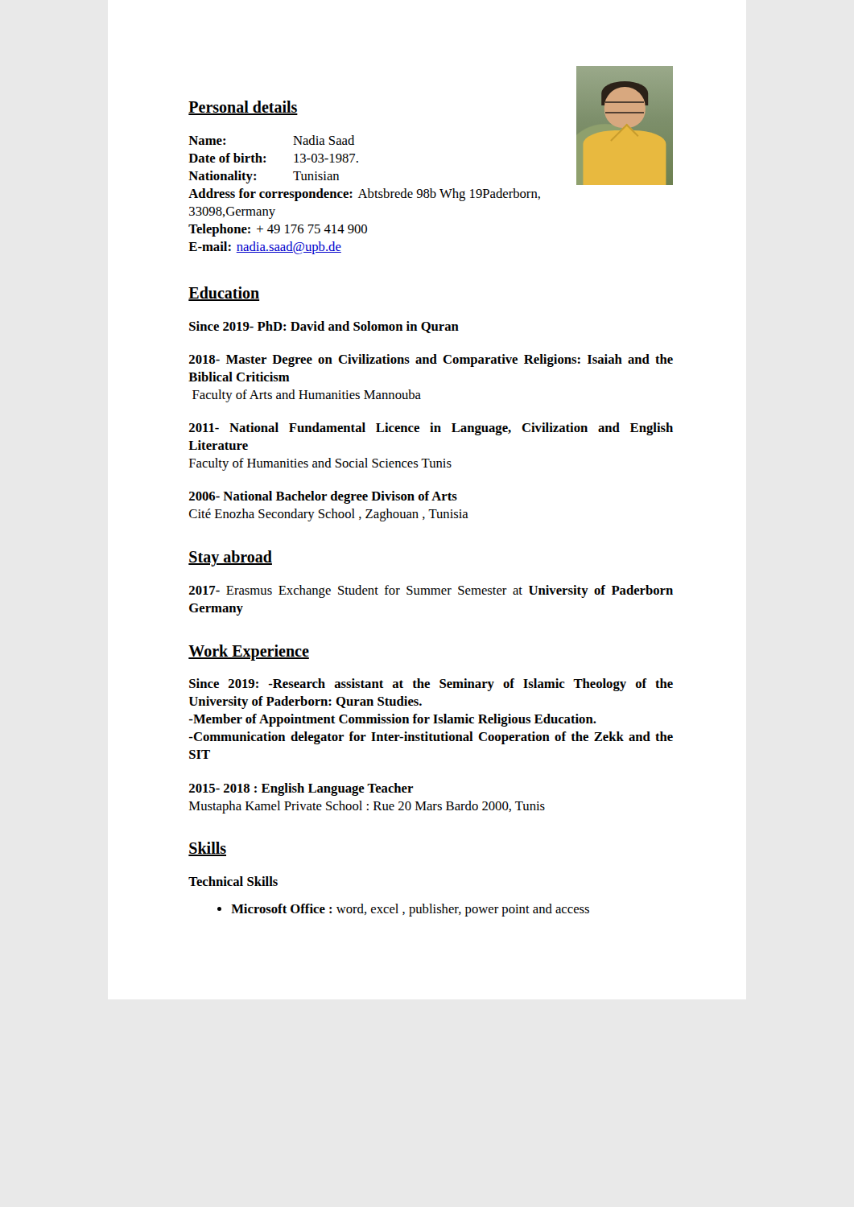Personal details
Name: Nadia Saad
Date of birth: 13-03-1987.
Nationality: Tunisian
Address for correspondence: Abtsbrede 98b Whg 19Paderborn, 33098,Germany
Telephone:+ 49 176 75 414 900
E-mail: nadia.saad@upb.de
Education
Since 2019- PhD: David and Solomon in Quran
2018- Master Degree on Civilizations and Comparative Religions: Isaiah and the Biblical Criticism
Faculty of Arts and Humanities Mannouba
2011- National Fundamental Licence in Language, Civilization and English Literature
Faculty of Humanities and Social Sciences Tunis
2006- National Bachelor degree Divison of Arts
Cité Enozha Secondary School , Zaghouan , Tunisia
Stay abroad
2017- Erasmus Exchange Student for Summer Semester at University of Paderborn Germany
Work Experience
Since 2019: -Research assistant at the Seminary of Islamic Theology of the University of Paderborn: Quran Studies.
-Member of Appointment Commission for Islamic Religious Education.
-Communication delegator for Inter-institutional Cooperation of the Zekk and the SIT
2015- 2018 : English Language Teacher
Mustapha Kamel Private School : Rue 20 Mars Bardo 2000, Tunis
Skills
Technical Skills
Microsoft Office : word, excel , publisher, power point and access